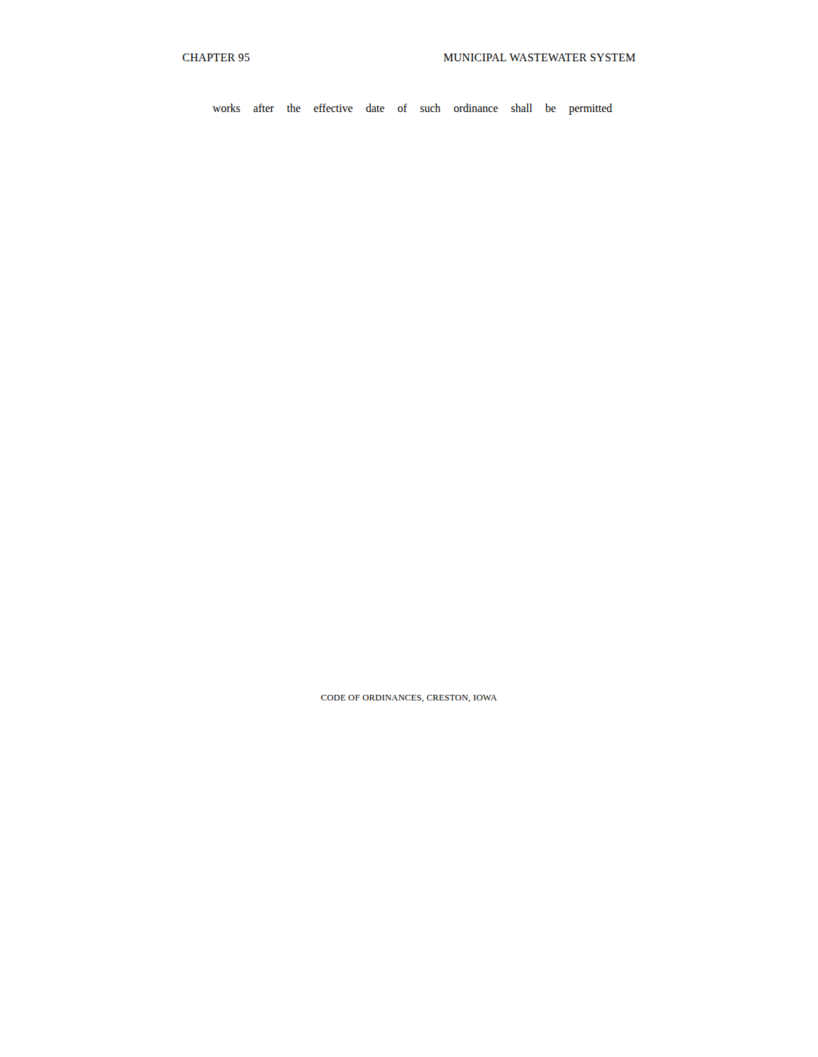CHAPTER 95
MUNICIPAL WASTEWATER SYSTEM
works after the effective date of such ordinance shall be permitted
CODE OF ORDINANCES, CRESTON, IOWA